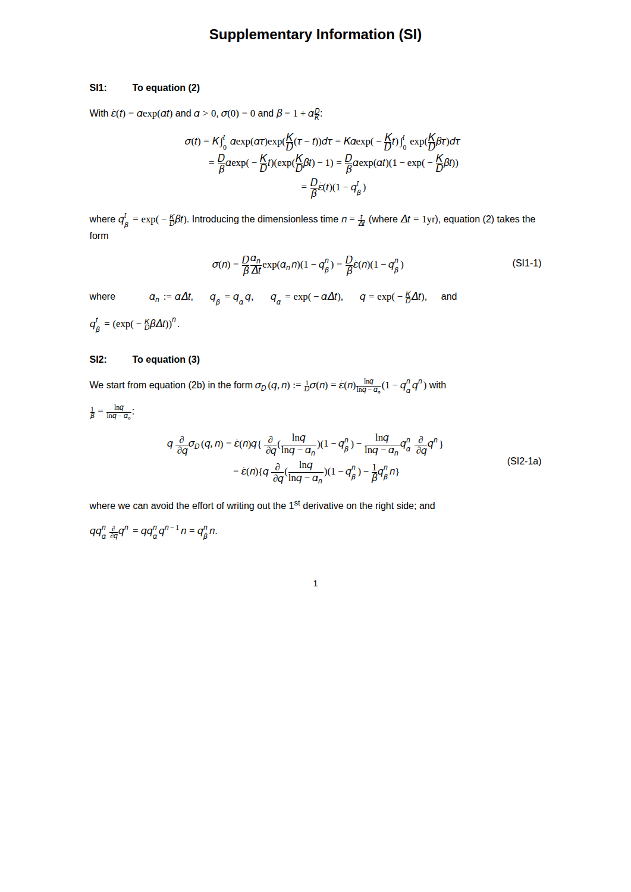Supplementary Information (SI)
SI1: To equation (2)
With ε˙ (t) = α exp (αt) and α>0 , σ(0)=0 and β=1+α DK :
σ(t) = K ∫ 0 t α exp(ατ) exp ( KD (τ−t) ) dτ = Kα exp ( −KDt ) ∫ 0 t exp ( KDβτ ) dτ
= Dβ α exp ( −KDt ) ( exp ( KDβt ) −1 ) = Dβ α exp(αt) ( 1− exp ( −KDβt ) )
= Dβ ε˙ (t) ( 1− qβt )
where qβt = exp ( −KDβt ) . Introducing the dimensionless time n= tΔt (where Δt=1yr ), equation (2) takes the form
(SI1-1) σ(n) = Dβ αn Δt exp (αnn) ( 1− qβn ) = Dβ ε˙ (n) ( 1− qβn )
where αn := αΔt , qβ = qα q , qα = exp (−αΔt) , q= exp ( −KDΔt ) , and
qβt = ( exp ( −KDβΔt ) ) n .
SI2: To equation (3)
We start from equation (2b) in the form σD (q,n) := 1D σ(n) = ε˙ (n) lnq lnq−αn ( 1− qαn qn ) with
1β = lnq lnq−αn :
(SI2-1a)
q ∂ ∂q σD (q,n) = ε˙ (n) q { ∂ ∂q ( lnq lnq−αn ) ( 1− qβn ) − lnq lnq−αn qαn ∂ ∂q qn }
= ε˙ (n) { q ∂ ∂q ( lnq lnq−αn ) ( 1− qβn ) − 1β qβn n }
where we can avoid the effort of writing out the 1st derivative on the right side; and
q qαn ∂ ∂q qn = q qαn qn−1 n = qβn n .
1